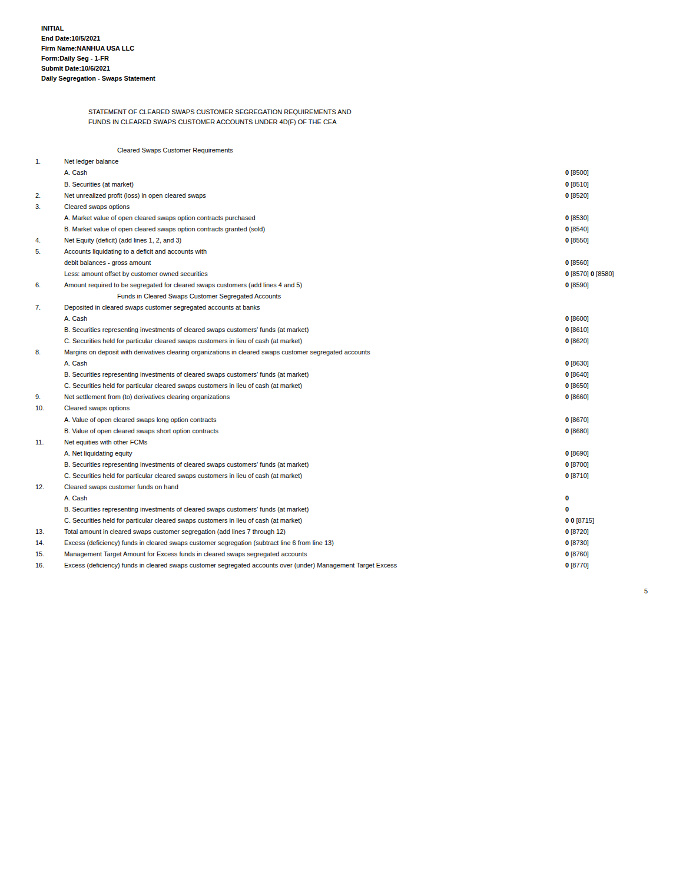INITIAL
End Date:10/5/2021
Firm Name:NANHUA USA LLC
Form:Daily Seg - 1-FR
Submit Date:10/6/2021
Daily Segregation - Swaps Statement
STATEMENT OF CLEARED SWAPS CUSTOMER SEGREGATION REQUIREMENTS AND
FUNDS IN CLEARED SWAPS CUSTOMER ACCOUNTS UNDER 4D(F) OF THE CEA
| | Cleared Swaps Customer Requirements | |
| 1. | Net ledger balance | |
| | A. Cash | 0 [8500] |
| | B. Securities (at market) | 0 [8510] |
| 2. | Net unrealized profit (loss) in open cleared swaps | 0 [8520] |
| 3. | Cleared swaps options | |
| | A. Market value of open cleared swaps option contracts purchased | 0 [8530] |
| | B. Market value of open cleared swaps option contracts granted (sold) | 0 [8540] |
| 4. | Net Equity (deficit) (add lines 1, 2, and 3) | 0 [8550] |
| 5. | Accounts liquidating to a deficit and accounts with | |
| | debit balances - gross amount | 0 [8560] |
| | Less: amount offset by customer owned securities | 0 [8570] 0 [8580] |
| 6. | Amount required to be segregated for cleared swaps customers (add lines 4 and 5) | 0 [8590] |
| | Funds in Cleared Swaps Customer Segregated Accounts | |
| 7. | Deposited in cleared swaps customer segregated accounts at banks | |
| | A. Cash | 0 [8600] |
| | B. Securities representing investments of cleared swaps customers' funds (at market) | 0 [8610] |
| | C. Securities held for particular cleared swaps customers in lieu of cash (at market) | 0 [8620] |
| 8. | Margins on deposit with derivatives clearing organizations in cleared swaps customer segregated accounts | |
| | A. Cash | 0 [8630] |
| | B. Securities representing investments of cleared swaps customers' funds (at market) | 0 [8640] |
| | C. Securities held for particular cleared swaps customers in lieu of cash (at market) | 0 [8650] |
| 9. | Net settlement from (to) derivatives clearing organizations | 0 [8660] |
| 10. | Cleared swaps options | |
| | A. Value of open cleared swaps long option contracts | 0 [8670] |
| | B. Value of open cleared swaps short option contracts | 0 [8680] |
| 11. | Net equities with other FCMs | |
| | A. Net liquidating equity | 0 [8690] |
| | B. Securities representing investments of cleared swaps customers' funds (at market) | 0 [8700] |
| | C. Securities held for particular cleared swaps customers in lieu of cash (at market) | 0 [8710] |
| 12. | Cleared swaps customer funds on hand | |
| | A. Cash | 0 |
| | B. Securities representing investments of cleared swaps customers' funds (at market) | 0 |
| | C. Securities held for particular cleared swaps customers in lieu of cash (at market) | 0 0 [8715] |
| 13. | Total amount in cleared swaps customer segregation (add lines 7 through 12) | 0 [8720] |
| 14. | Excess (deficiency) funds in cleared swaps customer segregation (subtract line 6 from line 13) | 0 [8730] |
| 15. | Management Target Amount for Excess funds in cleared swaps segregated accounts | 0 [8760] |
| 16. | Excess (deficiency) funds in cleared swaps customer segregated accounts over (under) Management Target Excess | 0 [8770] |
5